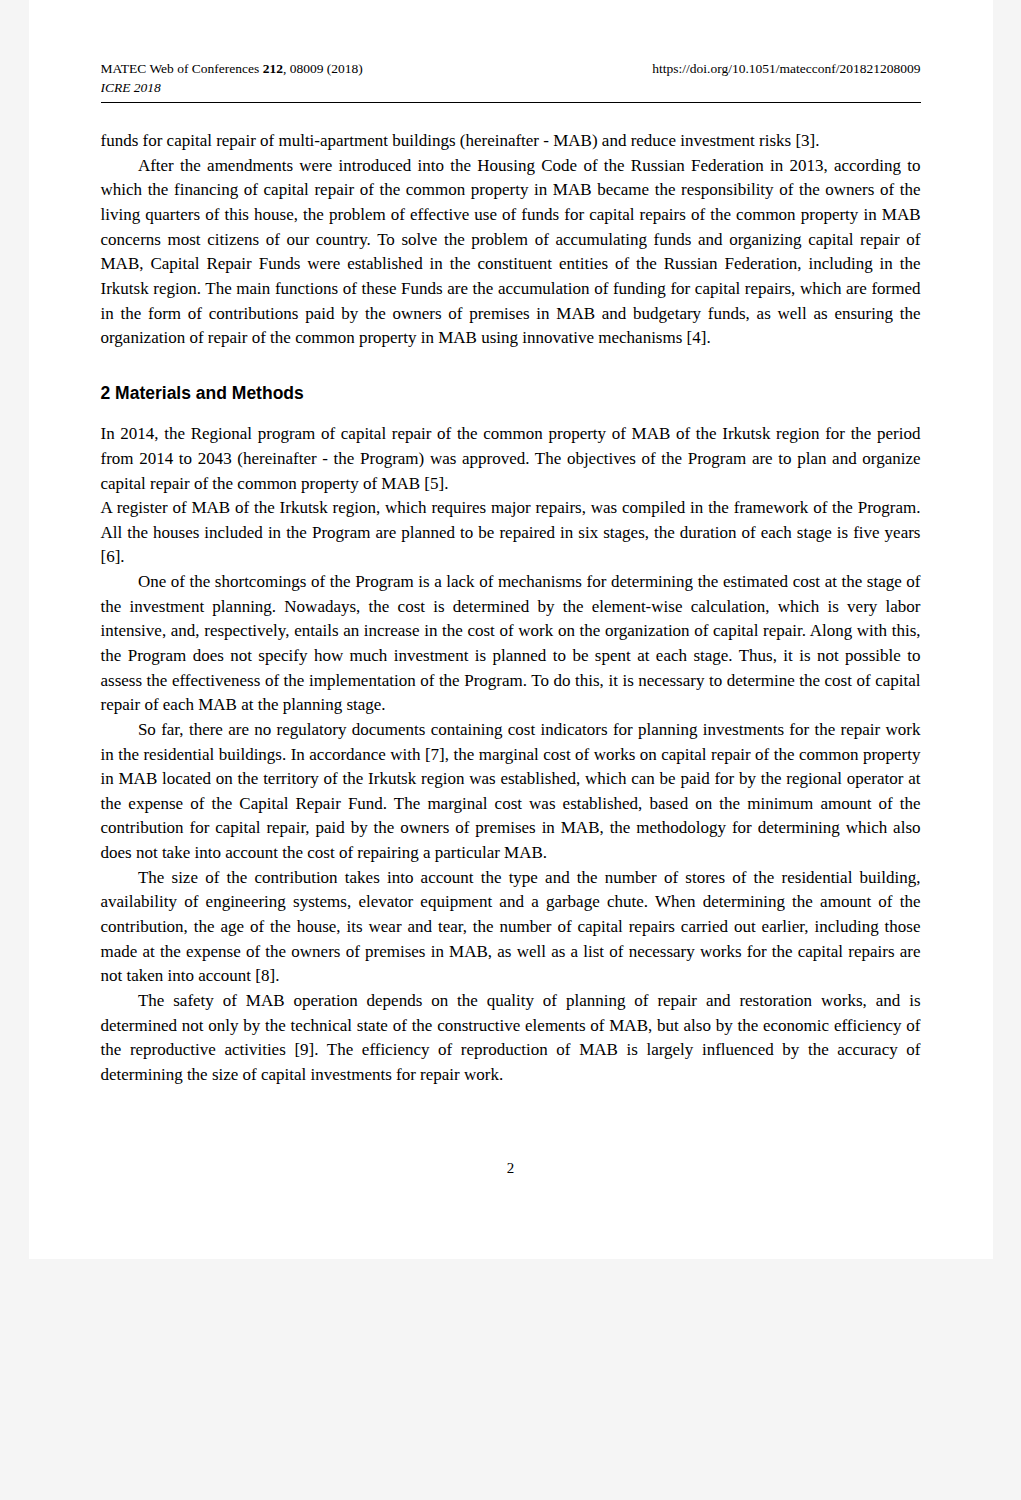MATEC Web of Conferences 212, 08009 (2018)
https://doi.org/10.1051/matecconf/201821208009
ICRE 2018
funds for capital repair of multi-apartment buildings (hereinafter - MAB) and reduce investment risks [3].
After the amendments were introduced into the Housing Code of the Russian Federation in 2013, according to which the financing of capital repair of the common property in MAB became the responsibility of the owners of the living quarters of this house, the problem of effective use of funds for capital repairs of the common property in MAB concerns most citizens of our country. To solve the problem of accumulating funds and organizing capital repair of MAB, Capital Repair Funds were established in the constituent entities of the Russian Federation, including in the Irkutsk region. The main functions of these Funds are the accumulation of funding for capital repairs, which are formed in the form of contributions paid by the owners of premises in MAB and budgetary funds, as well as ensuring the organization of repair of the common property in MAB using innovative mechanisms [4].
2 Materials and Methods
In 2014, the Regional program of capital repair of the common property of MAB of the Irkutsk region for the period from 2014 to 2043 (hereinafter - the Program) was approved. The objectives of the Program are to plan and organize capital repair of the common property of MAB [5].
A register of MAB of the Irkutsk region, which requires major repairs, was compiled in the framework of the Program. All the houses included in the Program are planned to be repaired in six stages, the duration of each stage is five years [6].
One of the shortcomings of the Program is a lack of mechanisms for determining the estimated cost at the stage of the investment planning. Nowadays, the cost is determined by the element-wise calculation, which is very labor intensive, and, respectively, entails an increase in the cost of work on the organization of capital repair. Along with this, the Program does not specify how much investment is planned to be spent at each stage. Thus, it is not possible to assess the effectiveness of the implementation of the Program. To do this, it is necessary to determine the cost of capital repair of each MAB at the planning stage.
So far, there are no regulatory documents containing cost indicators for planning investments for the repair work in the residential buildings. In accordance with [7], the marginal cost of works on capital repair of the common property in MAB located on the territory of the Irkutsk region was established, which can be paid for by the regional operator at the expense of the Capital Repair Fund. The marginal cost was established, based on the minimum amount of the contribution for capital repair, paid by the owners of premises in MAB, the methodology for determining which also does not take into account the cost of repairing a particular MAB.
The size of the contribution takes into account the type and the number of stores of the residential building, availability of engineering systems, elevator equipment and a garbage chute. When determining the amount of the contribution, the age of the house, its wear and tear, the number of capital repairs carried out earlier, including those made at the expense of the owners of premises in MAB, as well as a list of necessary works for the capital repairs are not taken into account [8].
The safety of MAB operation depends on the quality of planning of repair and restoration works, and is determined not only by the technical state of the constructive elements of MAB, but also by the economic efficiency of the reproductive activities [9]. The efficiency of reproduction of MAB is largely influenced by the accuracy of determining the size of capital investments for repair work.
2